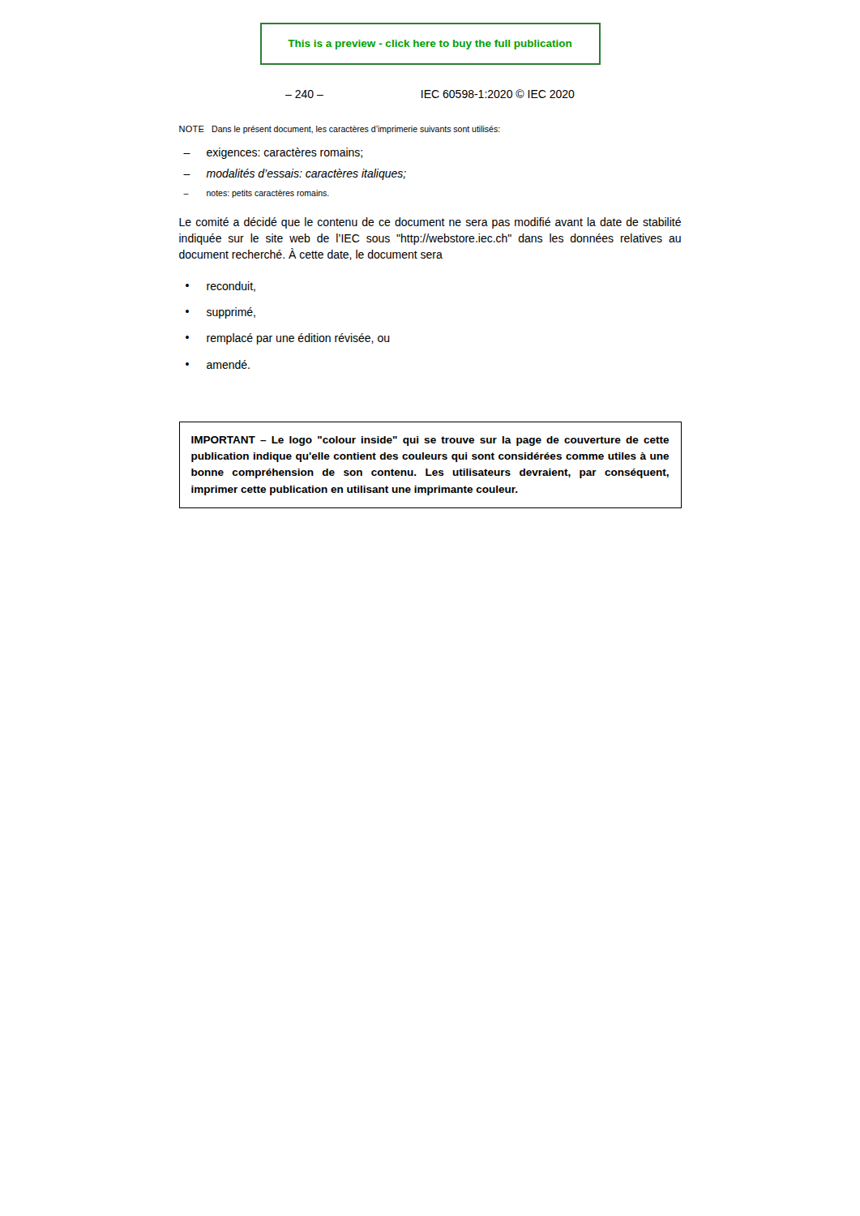This is a preview - click here to buy the full publication
– 240 – IEC 60598-1:2020 © IEC 2020
NOTE Dans le présent document, les caractères d’imprimerie suivants sont utilisés:
exigences: caractères romains;
modalités d’essais: caractères italiques;
notes: petits caractères romains.
Le comité a décidé que le contenu de ce document ne sera pas modifié avant la date de stabilité indiquée sur le site web de l’IEC sous "http://webstore.iec.ch" dans les données relatives au document recherché. À cette date, le document sera
reconduit,
supprimé,
remplacé par une édition révisée, ou
amendé.
IMPORTANT – Le logo "colour inside" qui se trouve sur la page de couverture de cette publication indique qu'elle contient des couleurs qui sont considérées comme utiles à une bonne compréhension de son contenu. Les utilisateurs devraient, par conséquent, imprimer cette publication en utilisant une imprimante couleur.